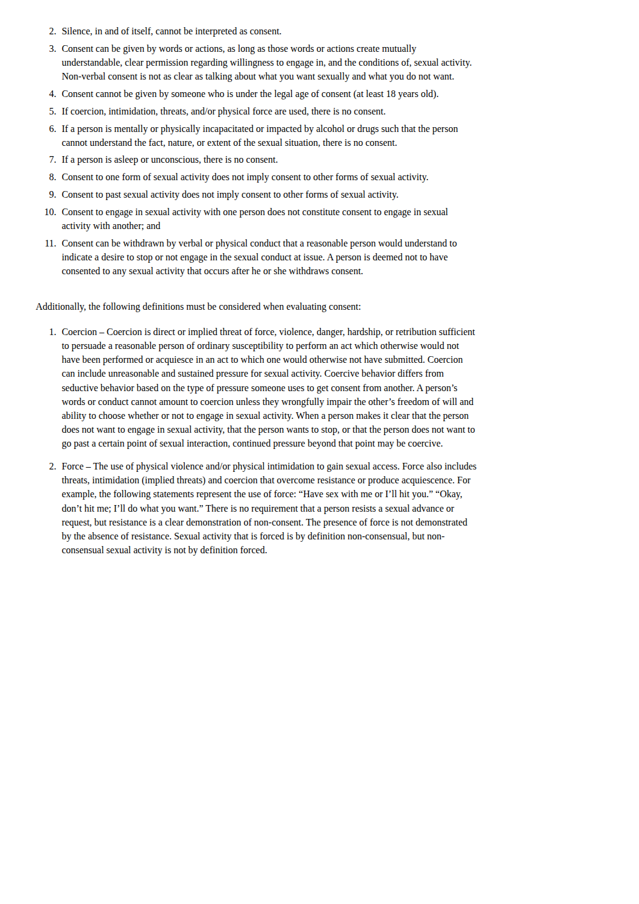Silence, in and of itself, cannot be interpreted as consent.
Consent can be given by words or actions, as long as those words or actions create mutually understandable, clear permission regarding willingness to engage in, and the conditions of, sexual activity. Non-verbal consent is not as clear as talking about what you want sexually and what you do not want.
Consent cannot be given by someone who is under the legal age of consent (at least 18 years old).
If coercion, intimidation, threats, and/or physical force are used, there is no consent.
If a person is mentally or physically incapacitated or impacted by alcohol or drugs such that the person cannot understand the fact, nature, or extent of the sexual situation, there is no consent.
If a person is asleep or unconscious, there is no consent.
Consent to one form of sexual activity does not imply consent to other forms of sexual activity.
Consent to past sexual activity does not imply consent to other forms of sexual activity.
Consent to engage in sexual activity with one person does not constitute consent to engage in sexual activity with another; and
Consent can be withdrawn by verbal or physical conduct that a reasonable person would understand to indicate a desire to stop or not engage in the sexual conduct at issue. A person is deemed not to have consented to any sexual activity that occurs after he or she withdraws consent.
Additionally, the following definitions must be considered when evaluating consent:
Coercion – Coercion is direct or implied threat of force, violence, danger, hardship, or retribution sufficient to persuade a reasonable person of ordinary susceptibility to perform an act which otherwise would not have been performed or acquiesce in an act to which one would otherwise not have submitted. Coercion can include unreasonable and sustained pressure for sexual activity. Coercive behavior differs from seductive behavior based on the type of pressure someone uses to get consent from another. A person’s words or conduct cannot amount to coercion unless they wrongfully impair the other’s freedom of will and ability to choose whether or not to engage in sexual activity. When a person makes it clear that the person does not want to engage in sexual activity, that the person wants to stop, or that the person does not want to go past a certain point of sexual interaction, continued pressure beyond that point may be coercive.
Force – The use of physical violence and/or physical intimidation to gain sexual access. Force also includes threats, intimidation (implied threats) and coercion that overcome resistance or produce acquiescence. For example, the following statements represent the use of force: “Have sex with me or I’ll hit you.” “Okay, don’t hit me; I’ll do what you want.” There is no requirement that a person resists a sexual advance or request, but resistance is a clear demonstration of non-consent. The presence of force is not demonstrated by the absence of resistance. Sexual activity that is forced is by definition non-consensual, but non-consensual sexual activity is not by definition forced.